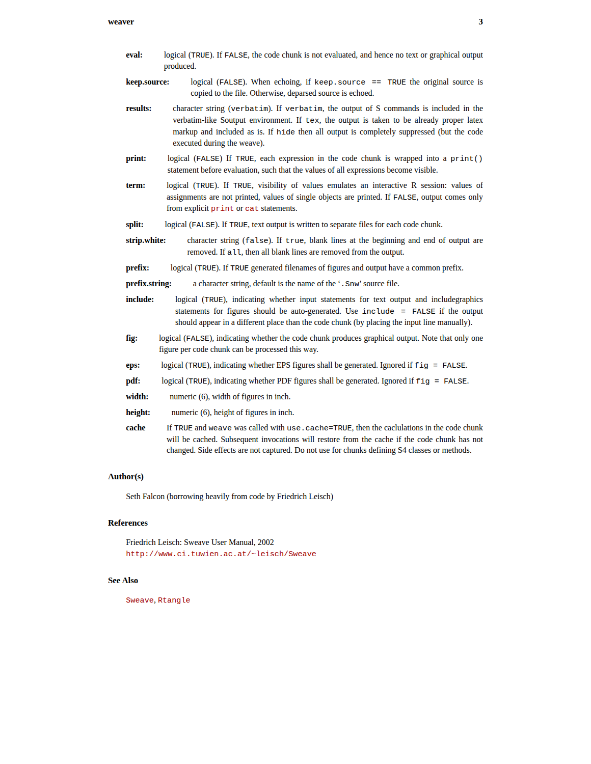weaver 3
eval:
logical (TRUE). If FALSE, the code chunk is not evaluated, and hence no text or graphical output produced.
keep.source:
logical (FALSE). When echoing, if keep.source == TRUE the original source is copied to the file. Otherwise, deparsed source is echoed.
results:
character string (verbatim). If verbatim, the output of S commands is included in the verbatim-like Soutput environment. If tex, the output is taken to be already proper latex markup and included as is. If hide then all output is completely suppressed (but the code executed during the weave).
print:
logical (FALSE) If TRUE, each expression in the code chunk is wrapped into a print() statement before evaluation, such that the values of all expressions become visible.
term:
logical (TRUE). If TRUE, visibility of values emulates an interactive R session: values of assignments are not printed, values of single objects are printed. If FALSE, output comes only from explicit print or cat statements.
split:
logical (FALSE). If TRUE, text output is written to separate files for each code chunk.
strip.white:
character string (false). If true, blank lines at the beginning and end of output are removed. If all, then all blank lines are removed from the output.
prefix:
logical (TRUE). If TRUE generated filenames of figures and output have a common prefix.
prefix.string:
a character string, default is the name of the ‘.Snw’ source file.
include:
logical (TRUE), indicating whether input statements for text output and includegraphics statements for figures should be auto-generated. Use include = FALSE if the output should appear in a different place than the code chunk (by placing the input line manually).
fig:
logical (FALSE), indicating whether the code chunk produces graphical output. Note that only one figure per code chunk can be processed this way.
eps:
logical (TRUE), indicating whether EPS figures shall be generated. Ignored if fig = FALSE.
pdf:
logical (TRUE), indicating whether PDF figures shall be generated. Ignored if fig = FALSE.
width:
numeric (6), width of figures in inch.
height:
numeric (6), height of figures in inch.
cache
If TRUE and weave was called with use.cache=TRUE, then the caclulations in the code chunk will be cached. Subsequent invocations will restore from the cache if the code chunk has not changed. Side effects are not captured. Do not use for chunks defining S4 classes or methods.
Author(s)
Seth Falcon (borrowing heavily from code by Friedrich Leisch)
References
Friedrich Leisch: Sweave User Manual, 2002
http://www.ci.tuwien.ac.at/~leisch/Sweave
See Also
Sweave, Rtangle